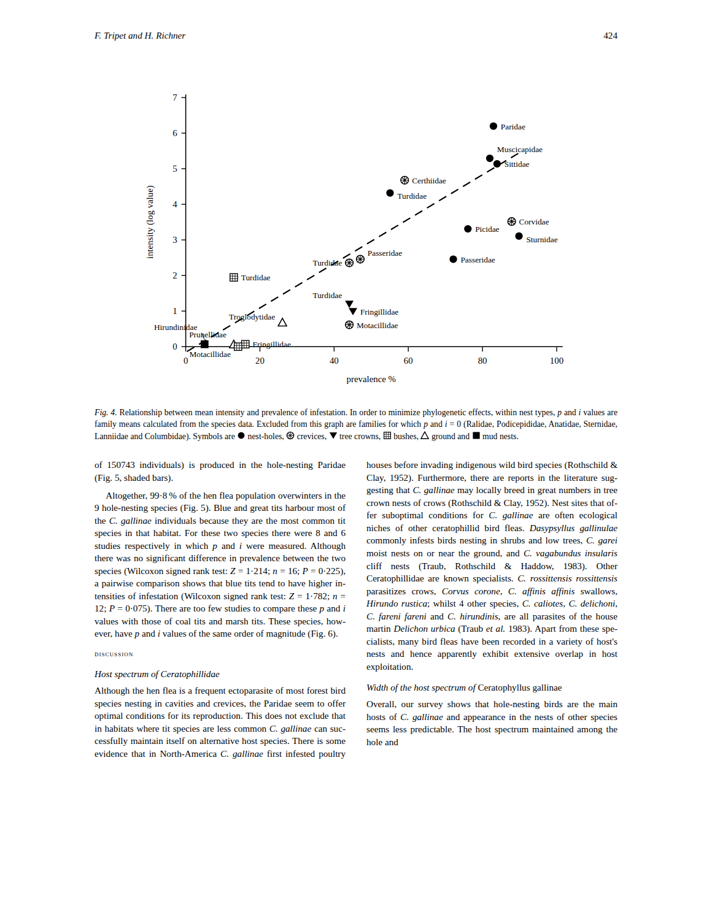F. Tripet and H. Richner 424
plot frame coordinates: x: prevalence 0..100 -> px 150..760 y: intensity 0..7 -> px 470..60 0 1 2 3 4 5 6 7 0 20 40 60 80 100 prevalence % intensity (log value) Paridae Muscicapidae Sittidae Certhiidae Turdidae Corvidae Picidae Sturnidae Passeridae Turdidae Passeridae Turdidae Turdidae Fringillidae Troglodytidae Motacillidae Hirundinidae Prunellidae Fringillidae Motacillidae
Fig. 4. Relationship between mean intensity and prevalence of infestation. In order to minimize phylogenetic effects, within nest types, p and i values are family means calculated from the species data. Excluded from this graph are families for which p and i = 0 (Ralidae, Podicepididae, Anatidae, Sternidae, Lanniidae and Columbidae). Symbols are nest-holes, crevices, tree crowns, bushes, ground and mud nests.
of 150743 individuals) is produced in the hole-nesting Paridae (Fig. 5, shaded bars).
Altogether, 99·8 % of the hen flea population overwinters in the 9 hole-nesting species (Fig. 5). Blue and great tits harbour most of the C. gallinae individuals because they are the most common tit species in that habitat. For these two species there were 8 and 6 studies respectively in which p and i were measured. Although there was no significant difference in prevalence between the two species (Wilcoxon signed rank test: Z = 1·214; n = 16; P = 0·225), a pairwise comparison shows that blue tits tend to have higher intensities of infestation (Wilcoxon signed rank test: Z = 1·782; n = 12; P = 0·075). There are too few studies to compare these p and i values with those of coal tits and marsh tits. These species, however, have p and i values of the same order of magnitude (Fig. 6).
Discussion
Host spectrum of Ceratophillidae
Although the hen flea is a frequent ectoparasite of most forest bird species nesting in cavities and crevices, the Paridae seem to offer optimal conditions for its reproduction. This does not exclude that in habitats where tit species are less common C. gallinae can successfully maintain itself on alternative host species. There is some evidence that in North-America C. gallinae first infested poultry houses before invading indigenous wild bird species (Rothschild & Clay, 1952). Furthermore, there are reports in the literature suggesting that C. gallinae may locally breed in great numbers in tree crown nests of crows (Rothschild & Clay, 1952). Nest sites that offer suboptimal conditions for C. gallinae are often ecological niches of other ceratophillid bird fleas. Dasypsyllus gallinulae commonly infests birds nesting in shrubs and low trees, C. garei moist nests on or near the ground, and C. vagabundus insularis cliff nests (Traub, Rothschild & Haddow, 1983). Other Ceratophillidae are known specialists. C. rossittensis rossittensis parasitizes crows, Corvus corone, C. affinis affinis swallows, Hirundo rustica; whilst 4 other species, C. caliotes, C. delichoni, C. fareni fareni and C. hirundinis, are all parasites of the house martin Delichon urbica (Traub et al. 1983). Apart from these specialists, many bird fleas have been recorded in a variety of host's nests and hence apparently exhibit extensive overlap in host exploitation.
Width of the host spectrum of Ceratophyllus gallinae
Overall, our survey shows that hole-nesting birds are the main hosts of C. gallinae and appearance in the nests of other species seems less predictable. The host spectrum maintained among the hole and